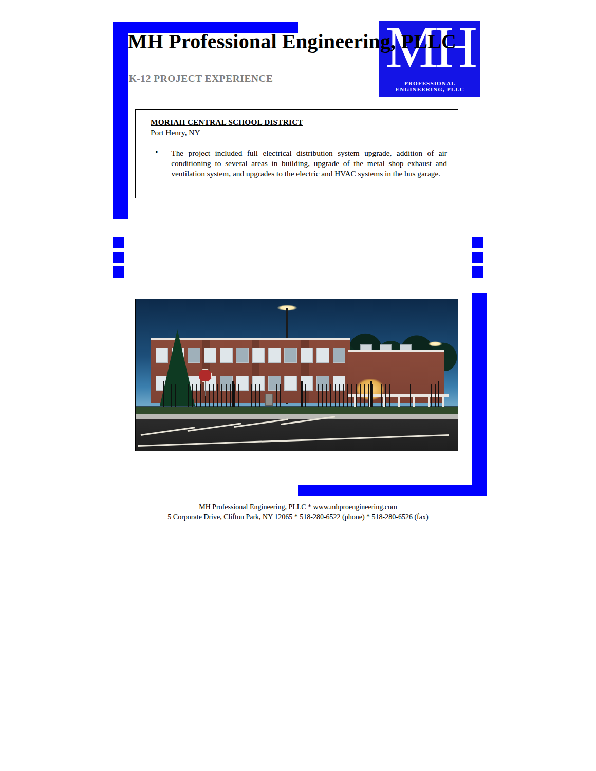MH
PROFESSIONAL ENGINEERING, PLLC
MH Professional Engineering, PLLC
K-12 PROJECT EXPERIENCE
MORIAH CENTRAL SCHOOL DISTRICT
Port Henry, NY
The project included full electrical distribution system upgrade, addition of air conditioning to several areas in building, upgrade of the metal shop exhaust and ventilation system, and upgrades to the electric and HVAC systems in the bus garage.
MH Professional Engineering, PLLC * www.mhproengineering.com
5 Corporate Drive, Clifton Park, NY 12065 * 518-280-6522 (phone) * 518-280-6526 (fax)